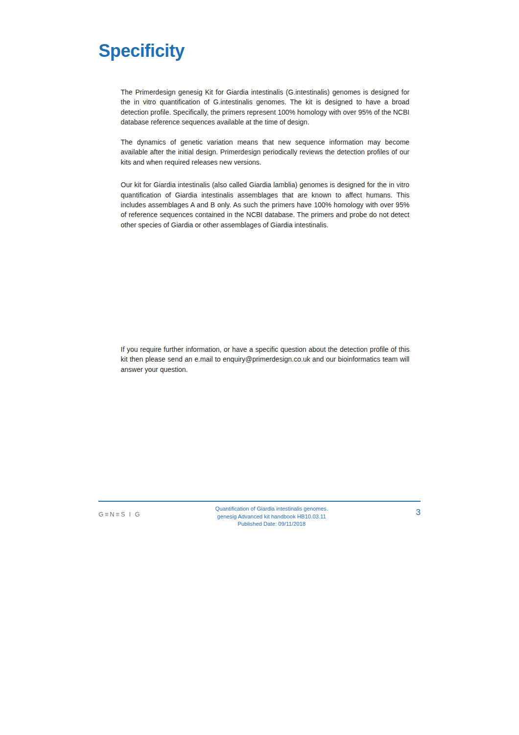Specificity
The Primerdesign genesig Kit for Giardia intestinalis (G.intestinalis) genomes is designed for the in vitro quantification of G.intestinalis genomes. The kit is designed to have a broad detection profile. Specifically, the primers represent 100% homology with over 95% of the NCBI database reference sequences available at the time of design.
The dynamics of genetic variation means that new sequence information may become available after the initial design. Primerdesign periodically reviews the detection profiles of our kits and when required releases new versions.
Our kit for Giardia intestinalis (also called Giardia lamblia) genomes is designed for the in vitro quantification of Giardia intestinalis assemblages that are known to affect humans. This includes assemblages A and B only. As such the primers have 100% homology with over 95% of reference sequences contained in the NCBI database. The primers and probe do not detect other species of Giardia or other assemblages of Giardia intestinalis.
If you require further information, or have a specific question about the detection profile of this kit then please send an e.mail to enquiry@primerdesign.co.uk and our bioinformatics team will answer your question.
G≡N≡S I G
Quantification of Giardia intestinalis genomes.
genesig Advanced kit handbook HB10.03.11
Published Date: 09/11/2018
3